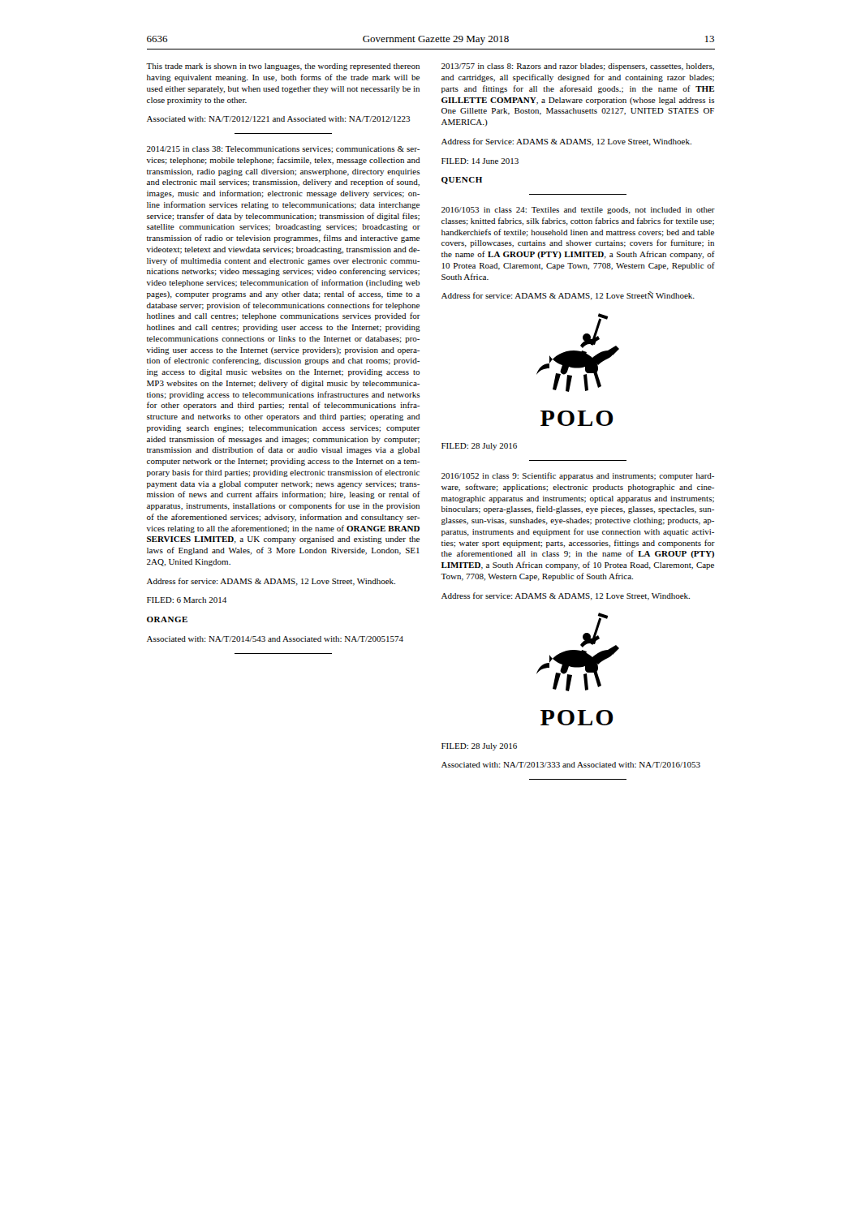6636
Government Gazette 29 May 2018
13
This trade mark is shown in two languages, the wording represented thereon having equivalent meaning. In use, both forms of the trade mark will be used either separately, but when used together they will not necessarily be in close proximity to the other.
Associated with: NA/T/2012/1221 and Associated with: NA/T/2012/1223
2014/215 in class 38: Telecommunications services; communications & services; telephone; mobile telephone; facsimile, telex, message collection and transmission, radio paging call diversion; answerphone, directory enquiries and electronic mail services; transmission, delivery and reception of sound, images, music and information; electronic message delivery services; on-line information services relating to telecommunications; data interchange service; transfer of data by telecommunication; transmission of digital files; satellite communication services; broadcasting services; broadcasting or transmission of radio or television programmes, films and interactive game videotext; teletext and viewdata services; broadcasting, transmission and delivery of multimedia content and electronic games over electronic communications networks; video messaging services; video conferencing services; video telephone services; telecommunication of information (including web pages), computer programs and any other data; rental of access, time to a database server; provision of telecommunications connections for telephone hotlines and call centres; telephone communications services provided for hotlines and call centres; providing user access to the Internet; providing telecommunications connections or links to the Internet or databases; providing user access to the Internet (service providers); provision and operation of electronic conferencing, discussion groups and chat rooms; providing access to digital music websites on the Internet; providing access to MP3 websites on the Internet; delivery of digital music by telecommunications; providing access to telecommunications infrastructures and networks for other operators and third parties; rental of telecommunications infrastructure and networks to other operators and third parties; operating and providing search engines; telecommunication access services; computer aided transmission of messages and images; communication by computer; transmission and distribution of data or audio visual images via a global computer network or the Internet; providing access to the Internet on a temporary basis for third parties; providing electronic transmission of electronic payment data via a global computer network; news agency services; transmission of news and current affairs information; hire, leasing or rental of apparatus, instruments, installations or components for use in the provision of the aforementioned services; advisory, information and consultancy services relating to all the aforementioned; in the name of ORANGE BRAND SERVICES LIMITED, a UK company organised and existing under the laws of England and Wales, of 3 More London Riverside, London, SE1 2AQ, United Kingdom.
Address for service: ADAMS & ADAMS, 12 Love Street, Windhoek.
FILED: 6 March 2014
ORANGE
Associated with: NA/T/2014/543 and Associated with: NA/T/20051574
2013/757 in class 8: Razors and razor blades; dispensers, cassettes, holders, and cartridges, all specifically designed for and containing razor blades; parts and fittings for all the aforesaid goods.; in the name of THE GILLETTE COMPANY, a Delaware corporation (whose legal address is One Gillette Park, Boston, Massachusetts 02127, UNITED STATES OF AMERICA.)
Address for Service: ADAMS & ADAMS, 12 Love Street, Windhoek.
FILED: 14 June 2013
QUENCH
2016/1053 in class 24: Textiles and textile goods, not included in other classes; knitted fabrics, silk fabrics, cotton fabrics and fabrics for textile use; handkerchiefs of textile; household linen and mattress covers; bed and table covers, pillowcases, curtains and shower curtains; covers for furniture; in the name of LA GROUP (PTY) LIMITED, a South African company, of 10 Protea Road, Claremont, Cape Town, 7708, Western Cape, Republic of South Africa.
Address for service: ADAMS & ADAMS, 12 Love StreetÑ Windhoek.
POLO
FILED: 28 July 2016
2016/1052 in class 9: Scientific apparatus and instruments; computer hardware, software; applications; electronic products photographic and cinematographic apparatus and instruments; optical apparatus and instruments; binoculars; opera-glasses, field-glasses, eye pieces, glasses, spectacles, sun-glasses, sun-visas, sunshades, eye-shades; protective clothing; products, apparatus, instruments and equipment for use connection with aquatic activities; water sport equipment; parts, accessories, fittings and components for the aforementioned all in class 9; in the name of LA GROUP (PTY) LIMITED, a South African company, of 10 Protea Road, Claremont, Cape Town, 7708, Western Cape, Republic of South Africa.
Address for service: ADAMS & ADAMS, 12 Love Street, Windhoek.
POLO
FILED: 28 July 2016
Associated with: NA/T/2013/333 and Associated with: NA/T/2016/1053